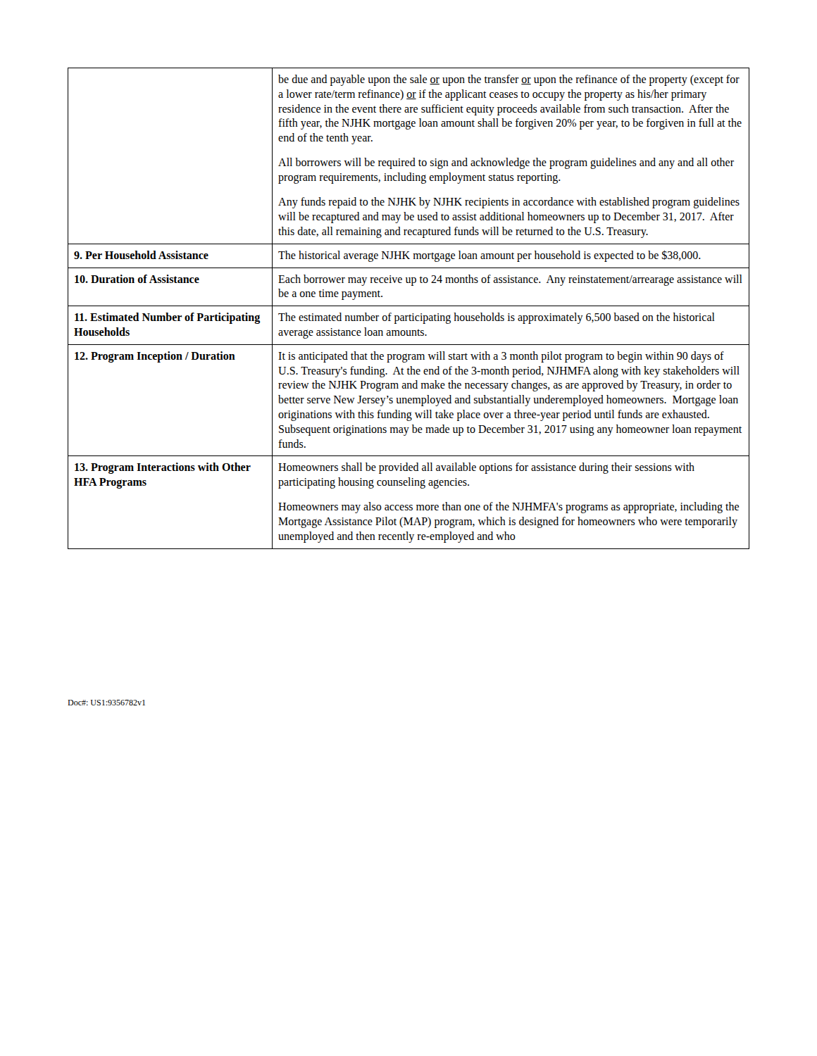| | be due and payable upon the sale or upon the transfer or upon the refinance of the property (except for a lower rate/term refinance) or if the applicant ceases to occupy the property as his/her primary residence in the event there are sufficient equity proceeds available from such transaction. After the fifth year, the NJHK mortgage loan amount shall be forgiven 20% per year, to be forgiven in full at the end of the tenth year. All borrowers will be required to sign and acknowledge the program guidelines and any and all other program requirements, including employment status reporting. Any funds repaid to the NJHK by NJHK recipients in accordance with established program guidelines will be recaptured and may be used to assist additional homeowners up to December 31, 2017. After this date, all remaining and recaptured funds will be returned to the U.S. Treasury. |
| 9. Per Household Assistance | The historical average NJHK mortgage loan amount per household is expected to be $38,000. |
| 10. Duration of Assistance | Each borrower may receive up to 24 months of assistance. Any reinstatement/arrearage assistance will be a one time payment. |
| 11. Estimated Number of Participating Households | The estimated number of participating households is approximately 6,500 based on the historical average assistance loan amounts. |
| 12. Program Inception / Duration | It is anticipated that the program will start with a 3 month pilot program to begin within 90 days of U.S. Treasury's funding. At the end of the 3-month period, NJHMFA along with key stakeholders will review the NJHK Program and make the necessary changes, as are approved by Treasury, in order to better serve New Jersey’s unemployed and substantially underemployed homeowners. Mortgage loan originations with this funding will take place over a three-year period until funds are exhausted. Subsequent originations may be made up to December 31, 2017 using any homeowner loan repayment funds. |
| 13. Program Interactions with Other HFA Programs | Homeowners shall be provided all available options for assistance during their sessions with participating housing counseling agencies. Homeowners may also access more than one of the NJHMFA's programs as appropriate, including the Mortgage Assistance Pilot (MAP) program, which is designed for homeowners who were temporarily unemployed and then recently re-employed and who |
Doc#: US1:9356782v1